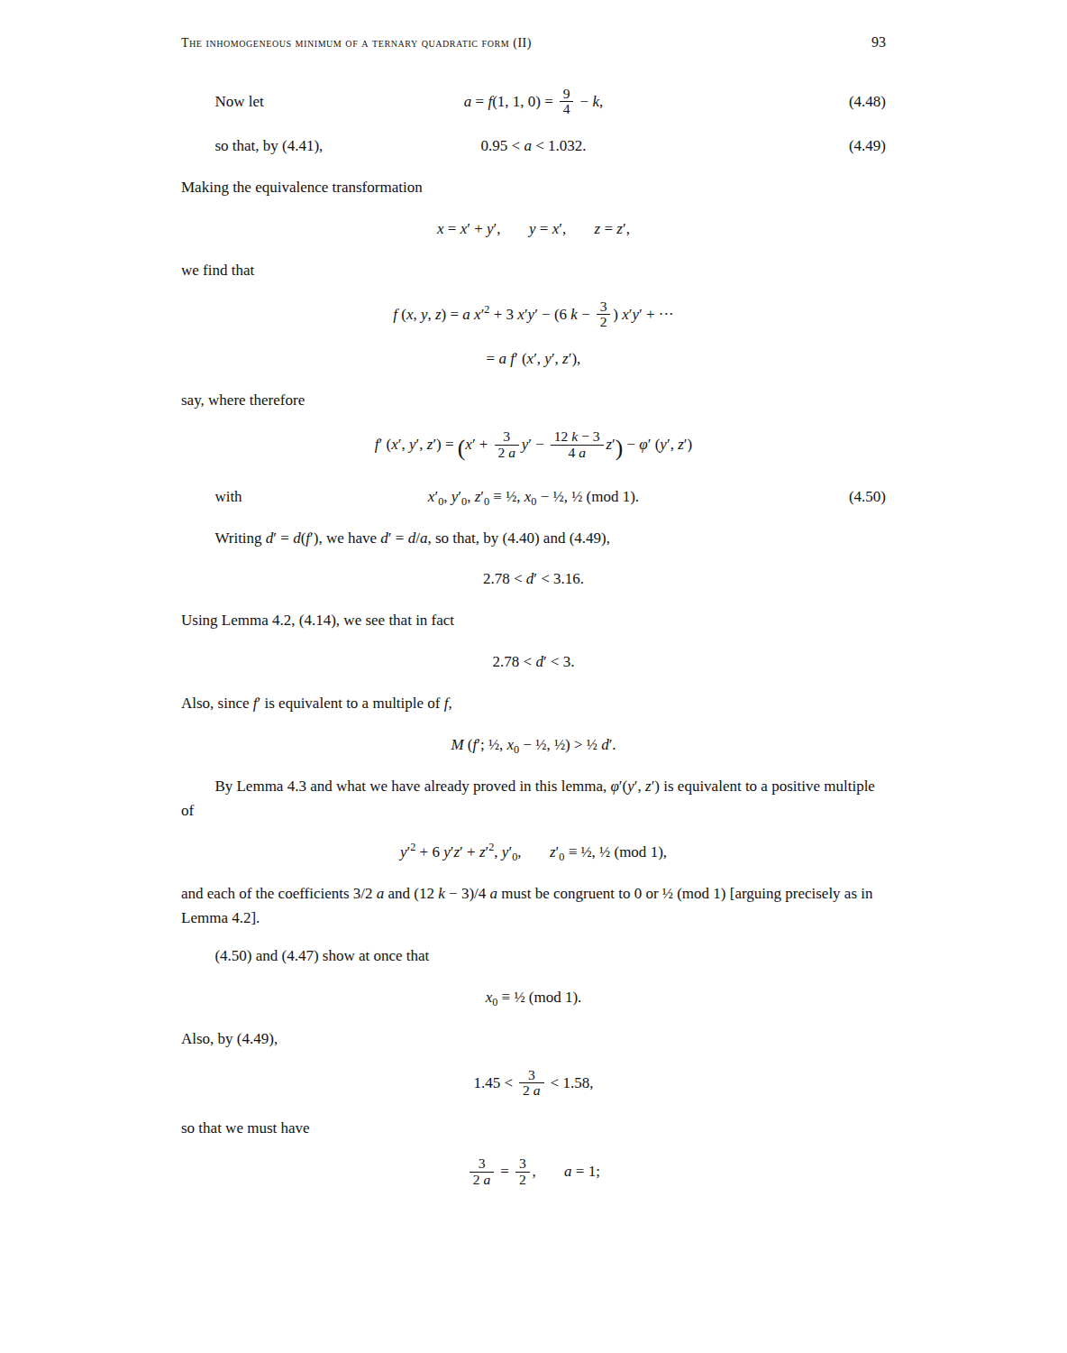The inhomogeneous minimum of a ternary quadratic form (II) 93
Now let a = f(1, 1, 0) = 94 − k, (4.48)
so that, by (4.41), 0.95 < a < 1.032. (4.49)
Making the equivalence transformation
x = x′ + y′, y = x′, z = z′,
we find that
f (x, y, z) = a x′2 + 3 x′y′ − (6 k − 32) x′y′ + ···
= a f′ (x′, y′, z′),
say, where therefore
f′ (x′, y′, z′) = (x′ + 32 a y′ − 12 k − 34 a z′) − φ′ (y′, z′)
with x′0, y′0, z′0 ≡ ½, x0 − ½, ½ (mod 1). (4.50)
Writing d′ = d(f′), we have d′ = d/a, so that, by (4.40) and (4.49),
2.78 < d′ < 3.16.
Using Lemma 4.2, (4.14), we see that in fact
2.78 < d′ < 3.
Also, since f′ is equivalent to a multiple of f,
M (f′; ½, x0 − ½, ½) > ½ d′.
By Lemma 4.3 and what we have already proved in this lemma, φ′(y′, z′) is equivalent to a positive multiple of
y′2 + 6 y′z′ + z′2, y′0, z′0 ≡ ½, ½ (mod 1),
and each of the coefficients 3/2 a and (12 k − 3)/4 a must be congruent to 0 or ½ (mod 1) [arguing precisely as in Lemma 4.2].
(4.50) and (4.47) show at once that
x0 ≡ ½ (mod 1).
Also, by (4.49),
1.45 < 32 a < 1.58,
so that we must have
32 a = 32, a = 1;